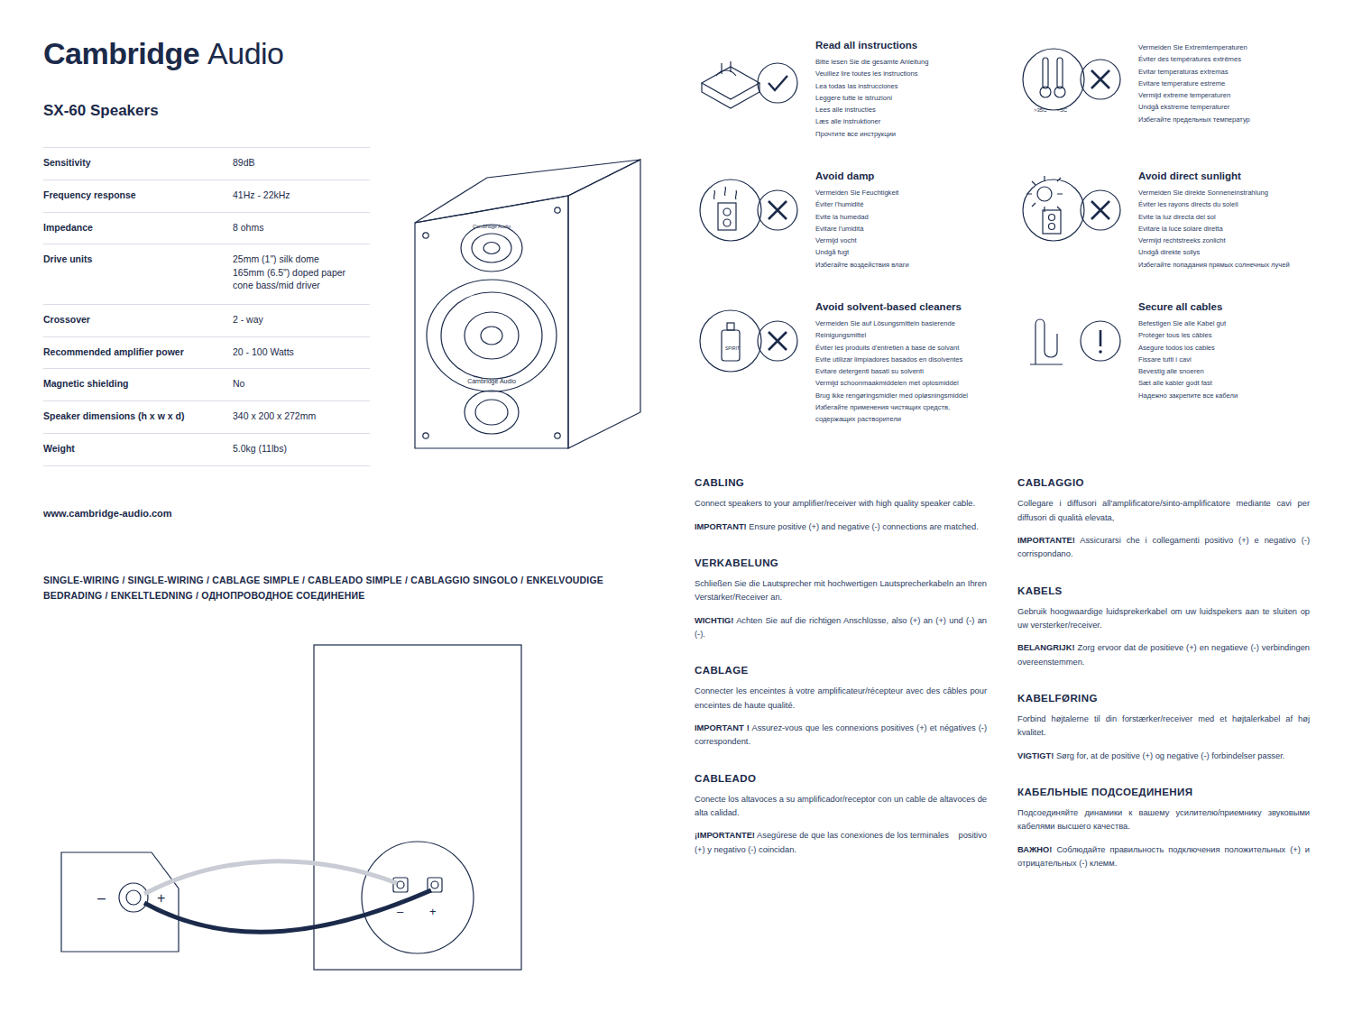Cambridge Audio
SX-60 Speakers
| Sensitivity | 89dB |
| Frequency response | 41Hz - 22kHz |
| Impedance | 8 ohms |
| Drive units | 25mm (1") silk dome 165mm (6.5") doped paper cone bass/mid driver |
| Crossover | 2 - way |
| Recommended amplifier power | 20 - 100 Watts |
| Magnetic shielding | No |
| Speaker dimensions (h x w x d) | 340 x 200 x 272mm |
| Weight | 5.0kg (11lbs) |
Cambridge Audio Cambridge Audio
www.cambridge-audio.com
SINGLE-WIRING / SINGLE-WIRING / CABLAGE SIMPLE / CABLEADO SIMPLE / CABLAGGIO SINGOLO / ENKELVOUDIGE
BEDRADING / ENKELTLEDNING / ОДНОПРОВОДНОЕ СОЕДИНЕНИЕ
– + – +
Read all instructions
Bitte lesen Sie die gesamte Anleitung
Veuillez lire toutes les instructions
Lea todas las instrucciones
Leggere tutte le istruzioni
Lees alle instructies
Læs alle instruktioner
Прочтите все инструкции
>35C <5C
Avoid extreme temperatures
Vermeiden Sie Extremtemperaturen
Éviter des températures extrêmes
Evitar temperaturas extremas
Evitare temperature estreme
Vermijd extreme temperaturen
Undgå ekstreme temperaturer
Избегайте предельных температур
Avoid damp
Vermeiden Sie Feuchtigkeit
Éviter l'humidité
Evite la humedad
Evitare l'umidità
Vermijd vocht
Undgå fugt
Избегайте воздействия влаги
Avoid direct sunlight
Vermeiden Sie direkte Sonneneinstrahlung
Éviter les rayons directs du soleil
Evite la luz directa del sol
Evitare la luce solare diretta
Vermijd rechtstreeks zonlicht
Undgå direkte sollys
Избегайте попадания прямых солнечных лучей
SPIRIT
Avoid solvent-based cleaners
Vermeiden Sie auf Lösungsmitteln basierende Reinigungsmittel
Éviter les produits d'entretien à base de solvant
Evite utilizar limpiadores basados en disolventes
Evitare detergenti basati su solventi
Vermijd schoonmaakmiddelen met oplosmiddel
Brug ikke rengøringsmidler med opløsningsmiddel
Избегайте применения чистящих средств, содержащих растворители
Secure all cables
Befestigen Sie alle Kabel gut
Protéger tous les câbles
Asegure todos los cables
Fissare tutti i cavi
Bevestig alle snoeren
Sæt alle kabler godt fast
Надежно закрепите все кабели
CABLING
Connect speakers to your amplifier/receiver with high quality speaker cable.
IMPORTANT! Ensure positive (+) and negative (-) connections are matched.
VERKABELUNG
Schließen Sie die Lautsprecher mit hochwertigen Lautsprecherkabeln an Ihren Verstärker/Receiver an.
WICHTIG! Achten Sie auf die richtigen Anschlüsse, also (+) an (+) und (-) an (-).
CABLAGE
Connecter les enceintes à votre amplificateur/récepteur avec des câbles pour enceintes de haute qualité.
IMPORTANT ! Assurez-vous que les connexions positives (+) et négatives (-) correspondent.
CABLEADO
Conecte los altavoces a su amplificador/receptor con un cable de altavoces de alta calidad.
¡IMPORTANTE! Asegúrese de que las conexiones de los terminales positivo (+) y negativo (-) coincidan.
CABLAGGIO
Collegare i diffusori all'amplificatore/sinto-amplificatore mediante cavi per diffusori di qualità elevata,
IMPORTANTE! Assicurarsi che i collegamenti positivo (+) e negativo (-) corrispondano.
KABELS
Gebruik hoogwaardige luidsprekerkabel om uw luidspekers aan te sluiten op uw versterker/receiver.
BELANGRIJK! Zorg ervoor dat de positieve (+) en negatieve (-) verbindingen overeenstemmen.
KABELFØRING
Forbind højtalerne til din forstærker/receiver med et højtalerkabel af høj kvalitet.
VIGTIGT! Sørg for, at de positive (+) og negative (-) forbindelser passer.
КАБЕЛЬНЫЕ ПОДСОЕДИНЕНИЯ
Подсоединяйте динамики к вашему усилителю/приемнику звуковыми кабелями высшего качества.
ВАЖНО! Соблюдайте правильность подключения положительных (+) и отрицательных (-) клемм.